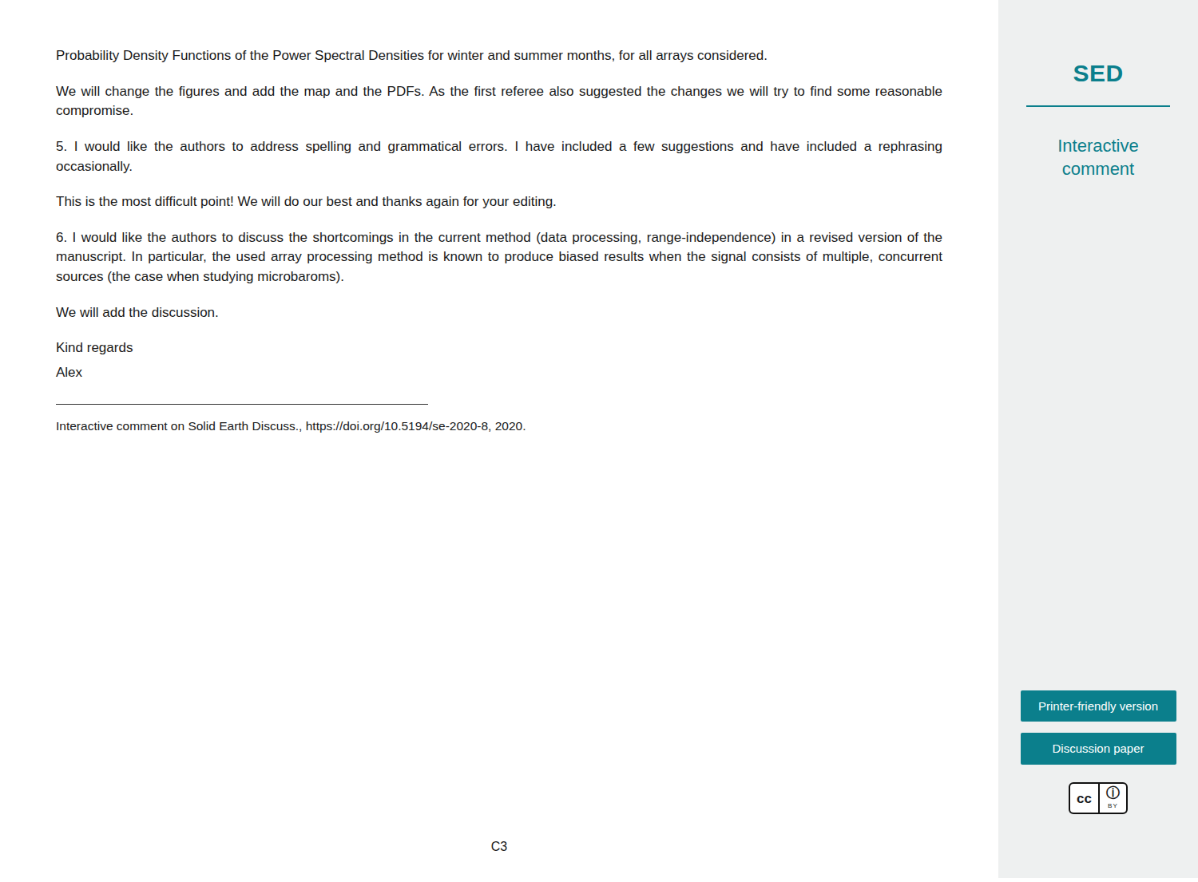SED
Interactive
comment
Printer-friendly version Discussion paper
cc
ⓘBY
Probability Density Functions of the Power Spectral Densities for winter and summer months, for all arrays considered.
We will change the figures and add the map and the PDFs. As the first referee also suggested the changes we will try to find some reasonable compromise.
5. I would like the authors to address spelling and grammatical errors. I have included a few suggestions and have included a rephrasing occasionally.
This is the most difficult point! We will do our best and thanks again for your editing.
6. I would like the authors to discuss the shortcomings in the current method (data processing, range-independence) in a revised version of the manuscript. In particular, the used array processing method is known to produce biased results when the signal consists of multiple, concurrent sources (the case when studying microbaroms).
We will add the discussion.
Kind regards
Alex
Interactive comment on Solid Earth Discuss., https://doi.org/10.5194/se-2020-8, 2020.
C3